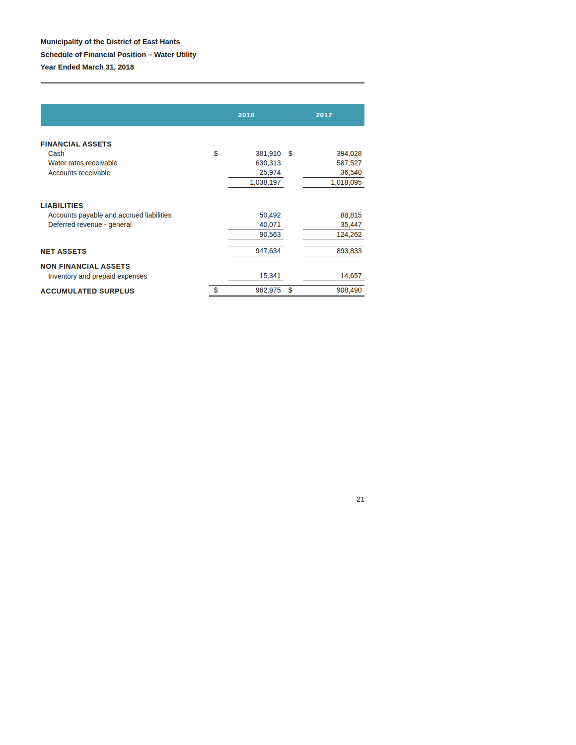Municipality of the District of East Hants
Schedule of Financial Position – Water Utility
Year Ended March 31, 2018
| | 2018 | 2017 |
| --- | --- | --- |
| FINANCIAL ASSETS | | | | |
| Cash | $ | 381,910 | $ | 394,028 |
| Water rates receivable | | 630,313 | | 587,527 |
| Accounts receivable | | 25,974 | | 36,540 |
| | | 1,038,197 | | 1,018,095 |
| LIABILITIES | | | | |
| Accounts payable and accrued liabilities | | 50,492 | | 88,815 |
| Deferred revenue - general | | 40,071 | | 35,447 |
| | | 90,563 | | 124,262 |
| NET ASSETS | | 947,634 | | 893,833 |
| NON FINANCIAL ASSETS | | | | |
| Inventory and prepaid expenses | | 15,341 | | 14,657 |
| ACCUMULATED SURPLUS | $ | 962,975 | $ | 908,490 |
21